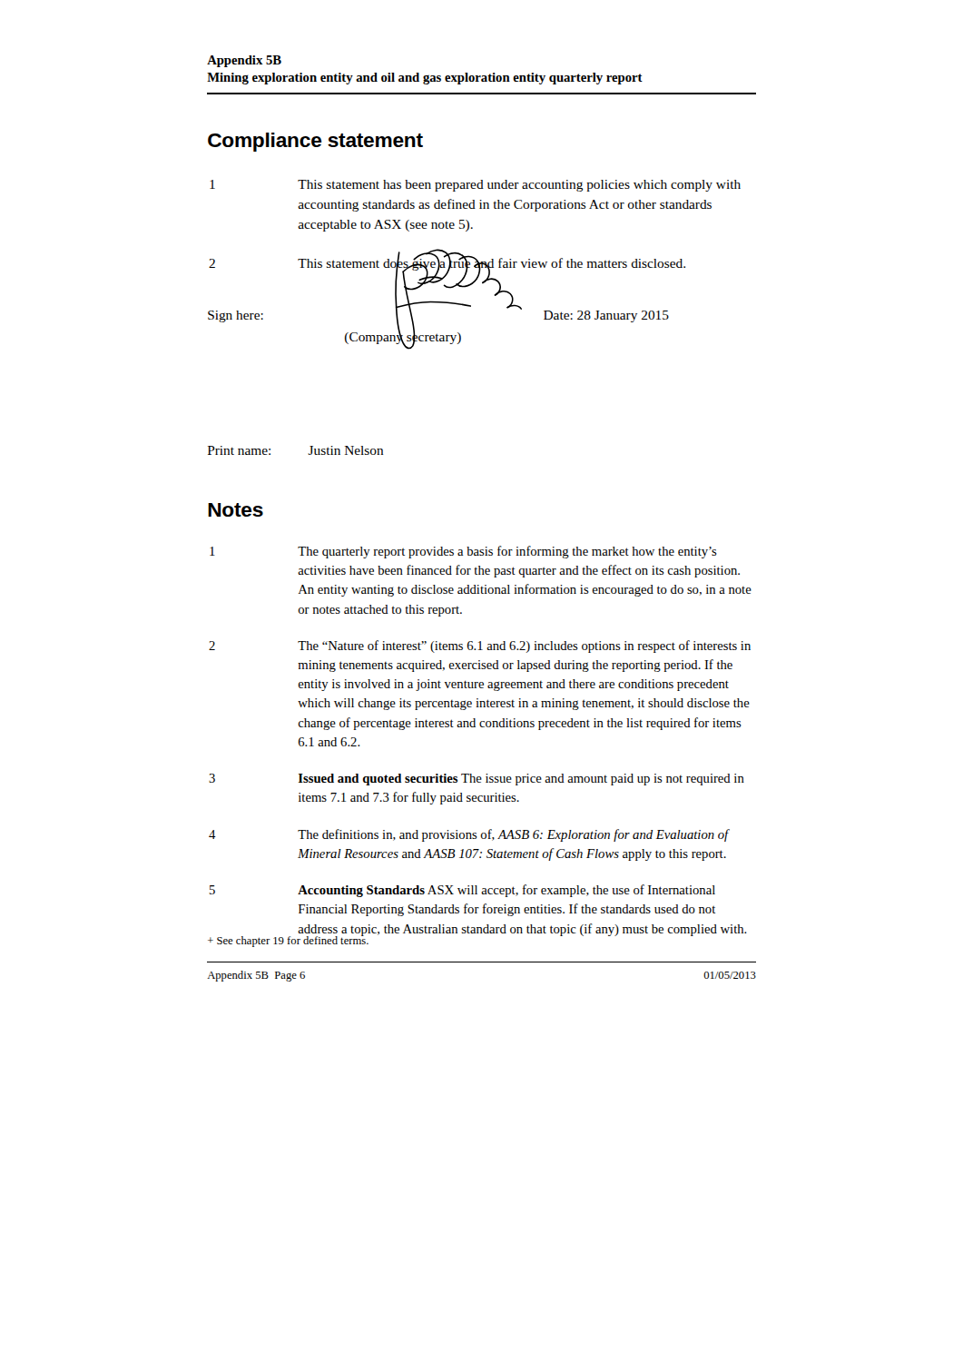Appendix 5B
Mining exploration entity and oil and gas exploration entity quarterly report
Compliance statement
1 This statement has been prepared under accounting policies which comply with accounting standards as defined in the Corporations Act or other standards acceptable to ASX (see note 5).
2 This statement does give a true and fair view of the matters disclosed.
Sign here: Date: 28 January 2015
(Company secretary)
Print name: Justin Nelson
Notes
1 The quarterly report provides a basis for informing the market how the entity’s activities have been financed for the past quarter and the effect on its cash position. An entity wanting to disclose additional information is encouraged to do so, in a note or notes attached to this report.
2 The “Nature of interest” (items 6.1 and 6.2) includes options in respect of interests in mining tenements acquired, exercised or lapsed during the reporting period. If the entity is involved in a joint venture agreement and there are conditions precedent which will change its percentage interest in a mining tenement, it should disclose the change of percentage interest and conditions precedent in the list required for items 6.1 and 6.2.
3 Issued and quoted securities The issue price and amount paid up is not required in items 7.1 and 7.3 for fully paid securities.
4 The definitions in, and provisions of, AASB 6: Exploration for and Evaluation of Mineral Resources and AASB 107: Statement of Cash Flows apply to this report.
5 Accounting Standards ASX will accept, for example, the use of International Financial Reporting Standards for foreign entities. If the standards used do not address a topic, the Australian standard on that topic (if any) must be complied with.
+ See chapter 19 for defined terms.
Appendix 5B Page 6 01/05/2013